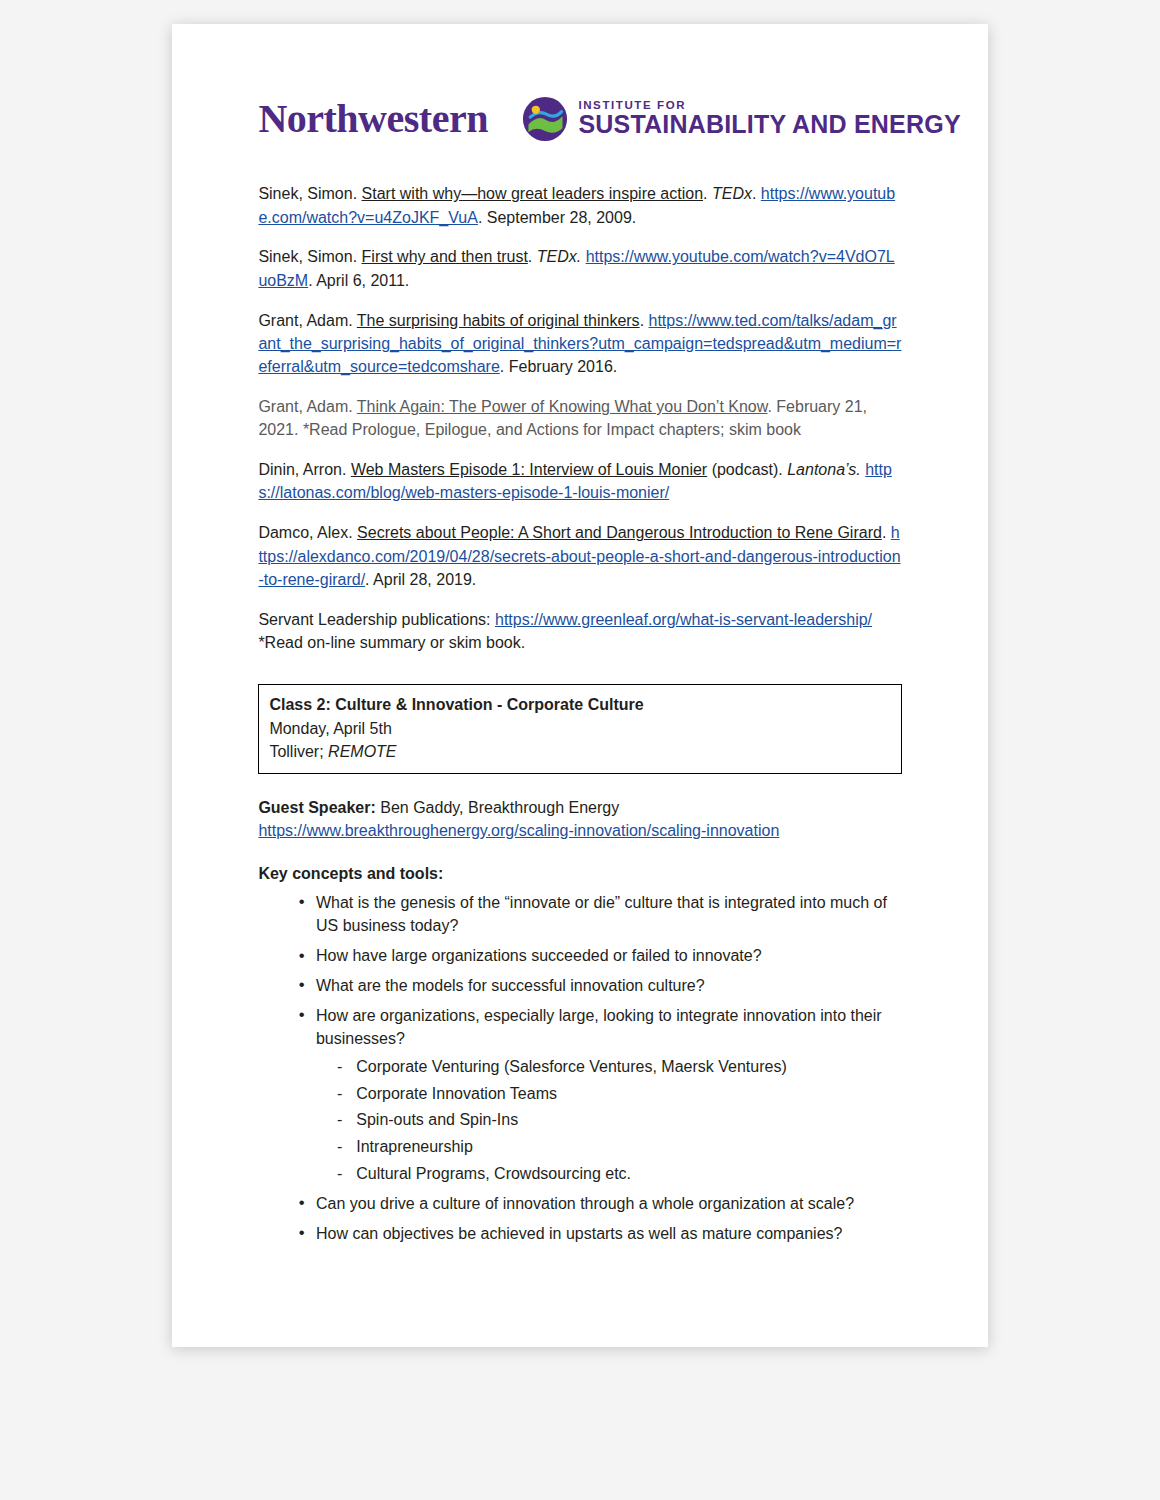Northwestern
INSTITUTE FOR
SUSTAINABILITY AND ENERGY
Sinek, Simon. Start with why—how great leaders inspire action. TEDx. https://www.youtube.com/watch?v=u4ZoJKF_VuA. September 28, 2009.
Sinek, Simon. First why and then trust. TEDx. https://www.youtube.com/watch?v=4VdO7LuoBzM. April 6, 2011.
Grant, Adam. The surprising habits of original thinkers. https://www.ted.com/talks/adam_grant_the_surprising_habits_of_original_thinkers?utm_campaign=tedspread&utm_medium=referral&utm_source=tedcomshare. February 2016.
Grant, Adam. Think Again: The Power of Knowing What you Don’t Know. February 21, 2021. *Read Prologue, Epilogue, and Actions for Impact chapters; skim book
Dinin, Arron. Web Masters Episode 1: Interview of Louis Monier (podcast). Lantona’s. https://latonas.com/blog/web-masters-episode-1-louis-monier/
Damco, Alex. Secrets about People: A Short and Dangerous Introduction to Rene Girard. https://alexdanco.com/2019/04/28/secrets-about-people-a-short-and-dangerous-introduction-to-rene-girard/. April 28, 2019.
Servant Leadership publications: https://www.greenleaf.org/what-is-servant-leadership/ *Read on-line summary or skim book.
Class 2: Culture & Innovation - Corporate Culture
Monday, April 5th
Tolliver; REMOTE
Guest Speaker: Ben Gaddy, Breakthrough Energy
https://www.breakthroughenergy.org/scaling-innovation/scaling-innovation
Key concepts and tools:
What is the genesis of the “innovate or die” culture that is integrated into much of US business today?
How have large organizations succeeded or failed to innovate?
What are the models for successful innovation culture?
How are organizations, especially large, looking to integrate innovation into their businesses?
Corporate Venturing (Salesforce Ventures, Maersk Ventures)
Corporate Innovation Teams
Spin-outs and Spin-Ins
Intrapreneurship
Cultural Programs, Crowdsourcing etc.
Can you drive a culture of innovation through a whole organization at scale?
How can objectives be achieved in upstarts as well as mature companies?